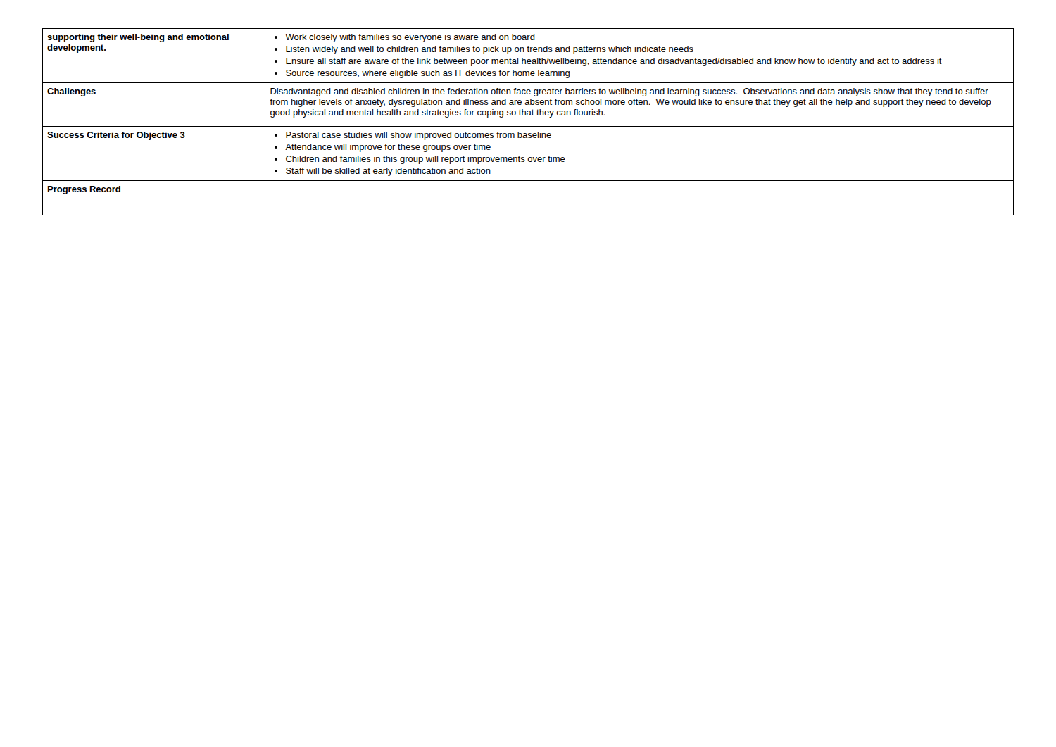| supporting their well-being and emotional development. | Work closely with families so everyone is aware and on board Listen widely and well to children and families to pick up on trends and patterns which indicate needs Ensure all staff are aware of the link between poor mental health/wellbeing, attendance and disadvantaged/disabled and know how to identify and act to address it Source resources, where eligible such as IT devices for home learning |
| Challenges | Disadvantaged and disabled children in the federation often face greater barriers to wellbeing and learning success. Observations and data analysis show that they tend to suffer from higher levels of anxiety, dysregulation and illness and are absent from school more often. We would like to ensure that they get all the help and support they need to develop good physical and mental health and strategies for coping so that they can flourish. |
| Success Criteria for Objective 3 | Pastoral case studies will show improved outcomes from baseline Attendance will improve for these groups over time Children and families in this group will report improvements over time Staff will be skilled at early identification and action |
| Progress Record | |